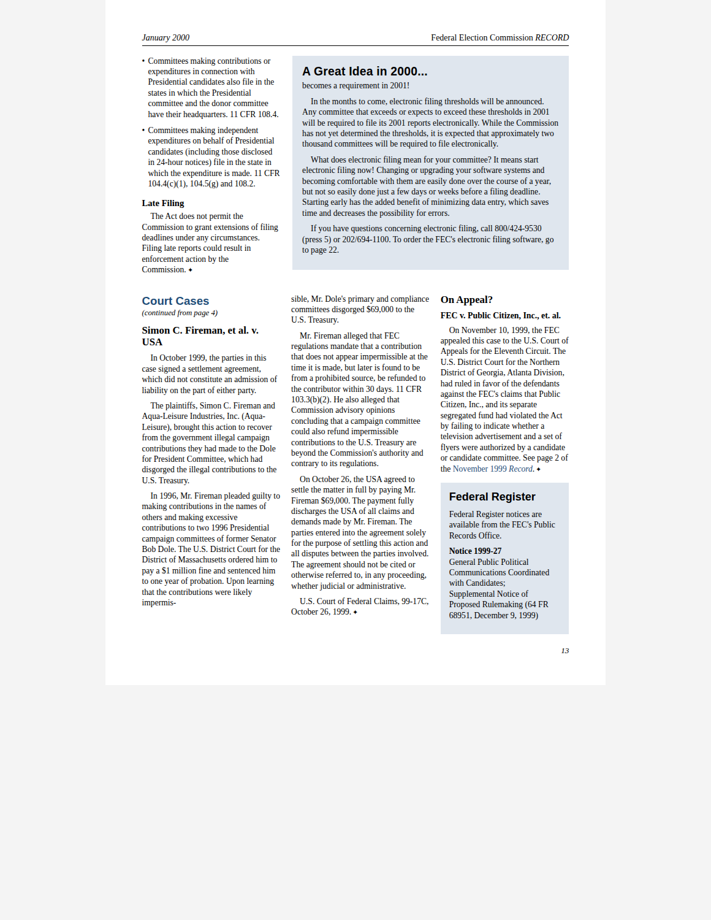January 2000
Federal Election Commission RECORD
Committees making contributions or expenditures in connection with Presidential candidates also file in the states in which the Presidential committee and the donor committee have their headquarters. 11 CFR 108.4.
Committees making independent expenditures on behalf of Presidential candidates (including those disclosed in 24-hour notices) file in the state in which the expenditure is made. 11 CFR 104.4(c)(1), 104.5(g) and 108.2.
Late Filing
The Act does not permit the Commission to grant extensions of filing deadlines under any circumstances. Filing late reports could result in enforcement action by the Commission.
A Great Idea in 2000...
becomes a requirement in 2001!
In the months to come, electronic filing thresholds will be announced. Any committee that exceeds or expects to exceed these thresholds in 2001 will be required to file its 2001 reports electronically. While the Commission has not yet determined the thresholds, it is expected that approximately two thousand committees will be required to file electronically.
What does electronic filing mean for your committee? It means start electronic filing now! Changing or upgrading your software systems and becoming comfortable with them are easily done over the course of a year, but not so easily done just a few days or weeks before a filing deadline. Starting early has the added benefit of minimizing data entry, which saves time and decreases the possibility for errors.
If you have questions concerning electronic filing, call 800/424-9530 (press 5) or 202/694-1100. To order the FEC's electronic filing software, go to page 22.
Court Cases
(continued from page 4)
Simon C. Fireman, et al. v. USA
In October 1999, the parties in this case signed a settlement agreement, which did not constitute an admission of liability on the part of either party.
The plaintiffs, Simon C. Fireman and Aqua-Leisure Industries, Inc. (Aqua-Leisure), brought this action to recover from the government illegal campaign contributions they had made to the Dole for President Committee, which had disgorged the illegal contributions to the U.S. Treasury.
In 1996, Mr. Fireman pleaded guilty to making contributions in the names of others and making excessive contributions to two 1996 Presidential campaign committees of former Senator Bob Dole. The U.S. District Court for the District of Massachusetts ordered him to pay a $1 million fine and sentenced him to one year of probation. Upon learning that the contributions were likely impermis-
sible, Mr. Dole's primary and compliance committees disgorged $69,000 to the U.S. Treasury.
Mr. Fireman alleged that FEC regulations mandate that a contribution that does not appear impermissible at the time it is made, but later is found to be from a prohibited source, be refunded to the contributor within 30 days. 11 CFR 103.3(b)(2). He also alleged that Commission advisory opinions concluding that a campaign committee could also refund impermissible contributions to the U.S. Treasury are beyond the Commission's authority and contrary to its regulations.
On October 26, the USA agreed to settle the matter in full by paying Mr. Fireman $69,000. The payment fully discharges the USA of all claims and demands made by Mr. Fireman. The parties entered into the agreement solely for the purpose of settling this action and all disputes between the parties involved. The agreement should not be cited or otherwise referred to, in any proceeding, whether judicial or administrative.
U.S. Court of Federal Claims, 99-17C, October 26, 1999.
On Appeal?
FEC v. Public Citizen, Inc., et. al.
On November 10, 1999, the FEC appealed this case to the U.S. Court of Appeals for the Eleventh Circuit. The U.S. District Court for the Northern District of Georgia, Atlanta Division, had ruled in favor of the defendants against the FEC's claims that Public Citizen, Inc., and its separate segregated fund had violated the Act by failing to indicate whether a television advertisement and a set of flyers were authorized by a candidate or candidate committee. See page 2 of the November 1999 Record.
Federal Register
Federal Register notices are available from the FEC's Public Records Office.
Notice 1999-27
General Public Political Communications Coordinated with Candidates;
Supplemental Notice of Proposed Rulemaking (64 FR 68951, December 9, 1999)
13